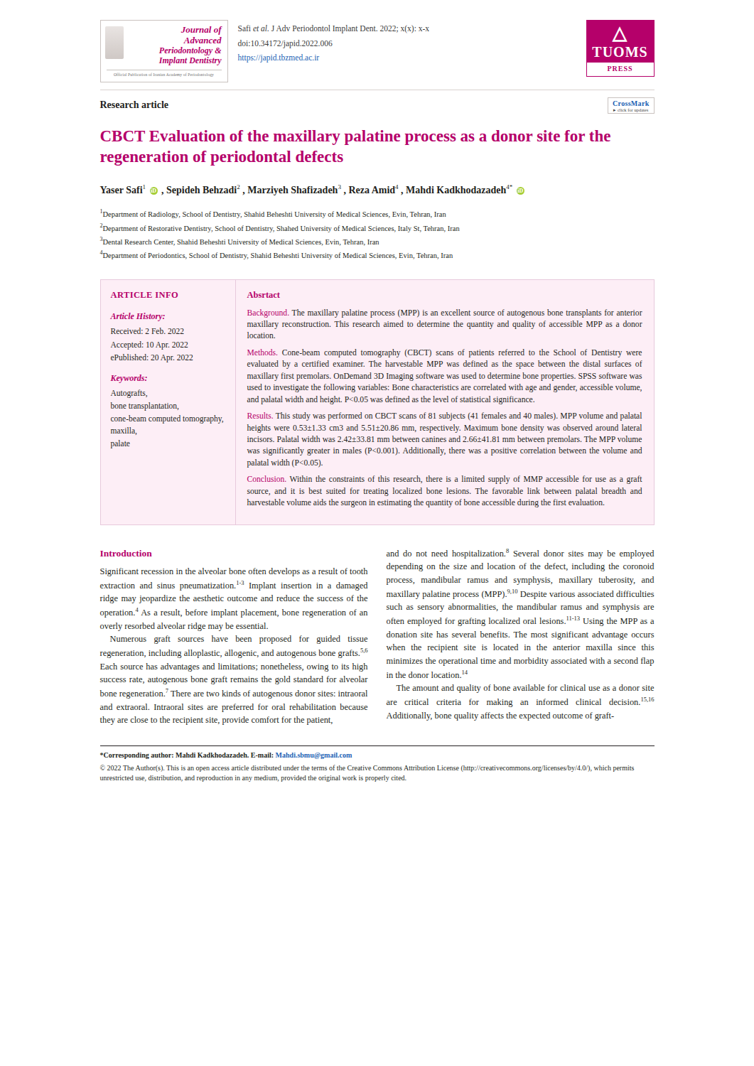Journal of
Advanced
Periodontology &
Implant Dentistry
Official Publication of Iranian Academy of Periodontology
Safi et al. J Adv Periodontol Implant Dent. 2022; x(x): x-x
doi:10.34172/japid.2022.006
https://japid.tbzmed.ac.ir
△ TUOMS
PRESS
Research article
CrossMark
▸ click for updates
CBCT Evaluation of the maxillary palatine process as a donor site for the regeneration of periodontal defects
Yaser Safi1 iD , Sepideh Behzadi2 , Marziyeh Shafizadeh3 , Reza Amid4 , Mahdi Kadkhodazadeh4* iD
1Department of Radiology, School of Dentistry, Shahid Beheshti University of Medical Sciences, Evin, Tehran, Iran
2Department of Restorative Dentistry, School of Dentistry, Shahed University of Medical Sciences, Italy St, Tehran, Iran
3Dental Research Center, Shahid Beheshti University of Medical Sciences, Evin, Tehran, Iran
4Department of Periodontics, School of Dentistry, Shahid Beheshti University of Medical Sciences, Evin, Tehran, Iran
ARTICLE INFO
Article History:
Received: 2 Feb. 2022
Accepted: 10 Apr. 2022
ePublished: 20 Apr. 2022
Keywords:
Autografts,
bone transplantation,
cone-beam computed tomography,
maxilla,
palate
Absrtact
Background. The maxillary palatine process (MPP) is an excellent source of autogenous bone transplants for anterior maxillary reconstruction. This research aimed to determine the quantity and quality of accessible MPP as a donor location.
Methods. Cone-beam computed tomography (CBCT) scans of patients referred to the School of Dentistry were evaluated by a certified examiner. The harvestable MPP was defined as the space between the distal surfaces of maxillary first premolars. OnDemand 3D Imaging software was used to determine bone properties. SPSS software was used to investigate the following variables: Bone characteristics are correlated with age and gender, accessible volume, and palatal width and height. P<0.05 was defined as the level of statistical significance.
Results. This study was performed on CBCT scans of 81 subjects (41 females and 40 males). MPP volume and palatal heights were 0.53±1.33 cm3 and 5.51±20.86 mm, respectively. Maximum bone density was observed around lateral incisors. Palatal width was 2.42±33.81 mm between canines and 2.66±41.81 mm between premolars. The MPP volume was significantly greater in males (P<0.001). Additionally, there was a positive correlation between the volume and palatal width (P<0.05).
Conclusion. Within the constraints of this research, there is a limited supply of MMP accessible for use as a graft source, and it is best suited for treating localized bone lesions. The favorable link between palatal breadth and harvestable volume aids the surgeon in estimating the quantity of bone accessible during the first evaluation.
Introduction
Significant recession in the alveolar bone often develops as a result of tooth extraction and sinus pneumatization.1-3 Implant insertion in a damaged ridge may jeopardize the aesthetic outcome and reduce the success of the operation.4 As a result, before implant placement, bone regeneration of an overly resorbed alveolar ridge may be essential.
Numerous graft sources have been proposed for guided tissue regeneration, including alloplastic, allogenic, and autogenous bone grafts.5,6 Each source has advantages and limitations; nonetheless, owing to its high success rate, autogenous bone graft remains the gold standard for alveolar bone regeneration.7 There are two kinds of autogenous donor sites: intraoral and extraoral. Intraoral sites are preferred for oral rehabilitation because they are close to the recipient site, provide comfort for the patient,
and do not need hospitalization.8 Several donor sites may be employed depending on the size and location of the defect, including the coronoid process, mandibular ramus and symphysis, maxillary tuberosity, and maxillary palatine process (MPP).9,10 Despite various associated difficulties such as sensory abnormalities, the mandibular ramus and symphysis are often employed for grafting localized oral lesions.11-13 Using the MPP as a donation site has several benefits. The most significant advantage occurs when the recipient site is located in the anterior maxilla since this minimizes the operational time and morbidity associated with a second flap in the donor location.14
The amount and quality of bone available for clinical use as a donor site are critical criteria for making an informed clinical decision.15,16 Additionally, bone quality affects the expected outcome of graft-
*Corresponding author: Mahdi Kadkhodazadeh. E-mail: Mahdi.sbmu@gmail.com
© 2022 The Author(s). This is an open access article distributed under the terms of the Creative Commons Attribution License (http://creativecommons.org/licenses/by/4.0/), which permits unrestricted use, distribution, and reproduction in any medium, provided the original work is properly cited.